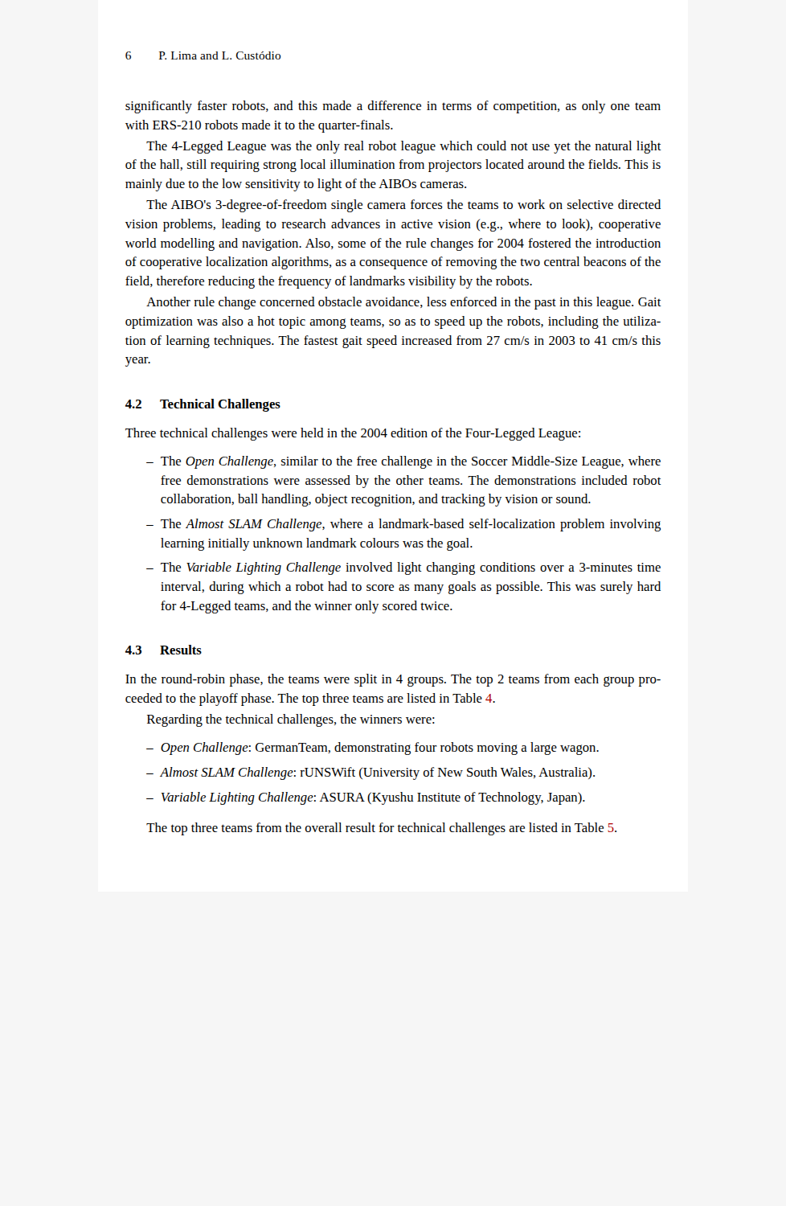6 P. Lima and L. Custódio
significantly faster robots, and this made a difference in terms of competition, as only one team with ERS-210 robots made it to the quarter-finals.
The 4-Legged League was the only real robot league which could not use yet the natural light of the hall, still requiring strong local illumination from projectors located around the fields. This is mainly due to the low sensitivity to light of the AIBOs cameras.
The AIBO's 3-degree-of-freedom single camera forces the teams to work on selective directed vision problems, leading to research advances in active vision (e.g., where to look), cooperative world modelling and navigation. Also, some of the rule changes for 2004 fostered the introduction of cooperative localization algorithms, as a consequence of removing the two central beacons of the field, therefore reducing the frequency of landmarks visibility by the robots.
Another rule change concerned obstacle avoidance, less enforced in the past in this league. Gait optimization was also a hot topic among teams, so as to speed up the robots, including the utilization of learning techniques. The fastest gait speed increased from 27 cm/s in 2003 to 41 cm/s this year.
4.2 Technical Challenges
Three technical challenges were held in the 2004 edition of the Four-Legged League:
The Open Challenge, similar to the free challenge in the Soccer Middle-Size League, where free demonstrations were assessed by the other teams. The demonstrations included robot collaboration, ball handling, object recognition, and tracking by vision or sound.
The Almost SLAM Challenge, where a landmark-based self-localization problem involving learning initially unknown landmark colours was the goal.
The Variable Lighting Challenge involved light changing conditions over a 3-minutes time interval, during which a robot had to score as many goals as possible. This was surely hard for 4-Legged teams, and the winner only scored twice.
4.3 Results
In the round-robin phase, the teams were split in 4 groups. The top 2 teams from each group proceeded to the playoff phase. The top three teams are listed in Table 4.
Regarding the technical challenges, the winners were:
Open Challenge: GermanTeam, demonstrating four robots moving a large wagon.
Almost SLAM Challenge: rUNSWift (University of New South Wales, Australia).
Variable Lighting Challenge: ASURA (Kyushu Institute of Technology, Japan).
The top three teams from the overall result for technical challenges are listed in Table 5.